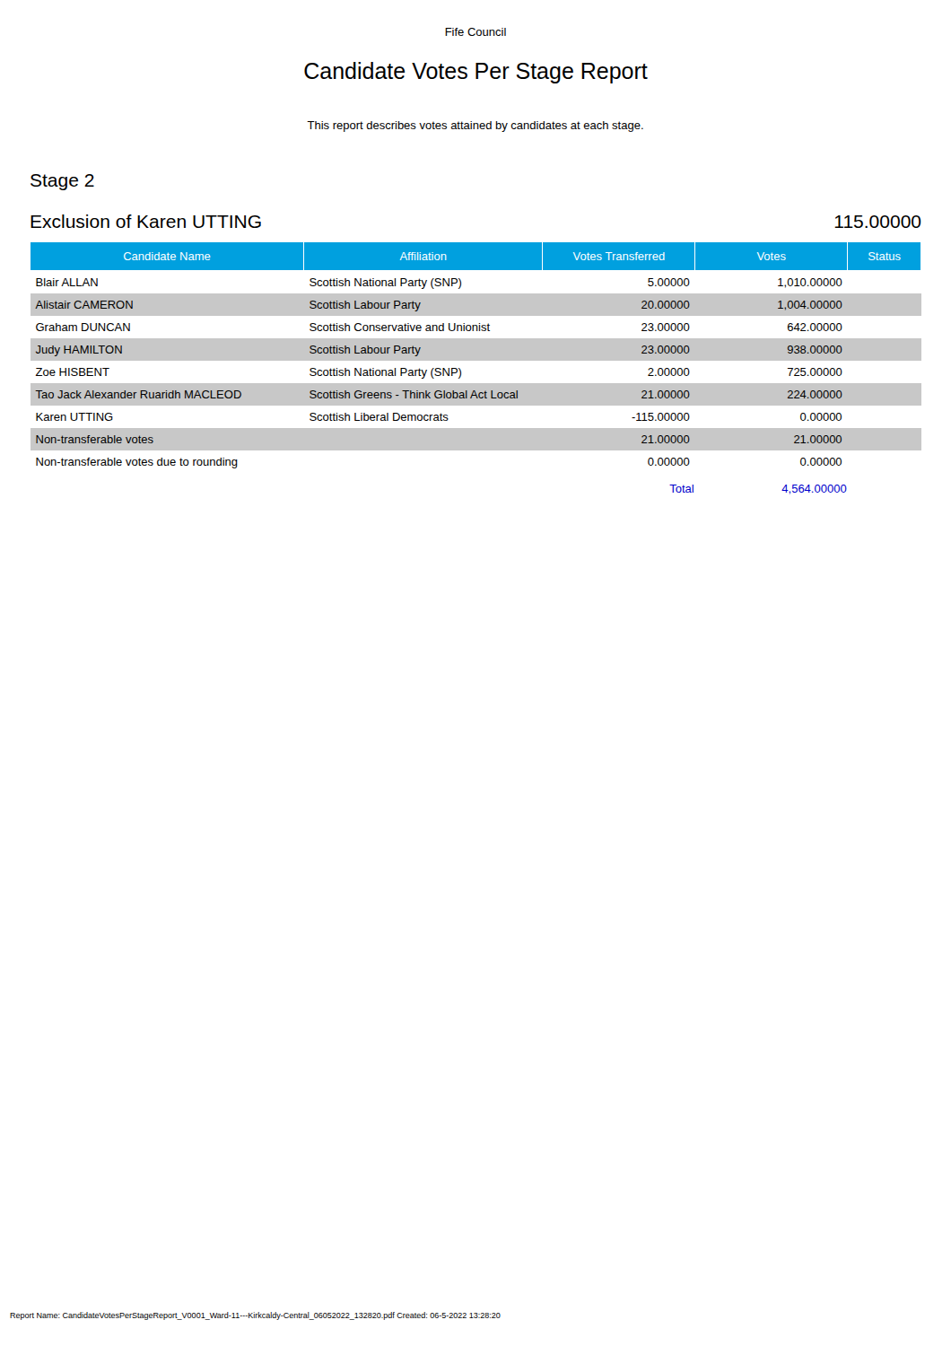Fife Council
Candidate Votes Per Stage Report
This report describes votes attained by candidates at each stage.
Stage 2
Exclusion of Karen UTTING
115.00000
| Candidate Name | Affiliation | Votes Transferred | Votes | Status |
| --- | --- | --- | --- | --- |
| Blair ALLAN | Scottish National Party (SNP) | 5.00000 | 1,010.00000 | |
| Alistair CAMERON | Scottish Labour Party | 20.00000 | 1,004.00000 | |
| Graham DUNCAN | Scottish Conservative and Unionist | 23.00000 | 642.00000 | |
| Judy HAMILTON | Scottish Labour Party | 23.00000 | 938.00000 | |
| Zoe HISBENT | Scottish National Party (SNP) | 2.00000 | 725.00000 | |
| Tao Jack Alexander Ruaridh MACLEOD | Scottish Greens - Think Global Act Local | 21.00000 | 224.00000 | |
| Karen UTTING | Scottish Liberal Democrats | -115.00000 | 0.00000 | |
| Non-transferable votes | | 21.00000 | 21.00000 | |
| Non-transferable votes due to rounding | | 0.00000 | 0.00000 | |
| | | Total | 4,564.00000 | |
Report Name: CandidateVotesPerStageReport_V0001_Ward-11---Kirkcaldy-Central_06052022_132820.pdf Created: 06-5-2022 13:28:20